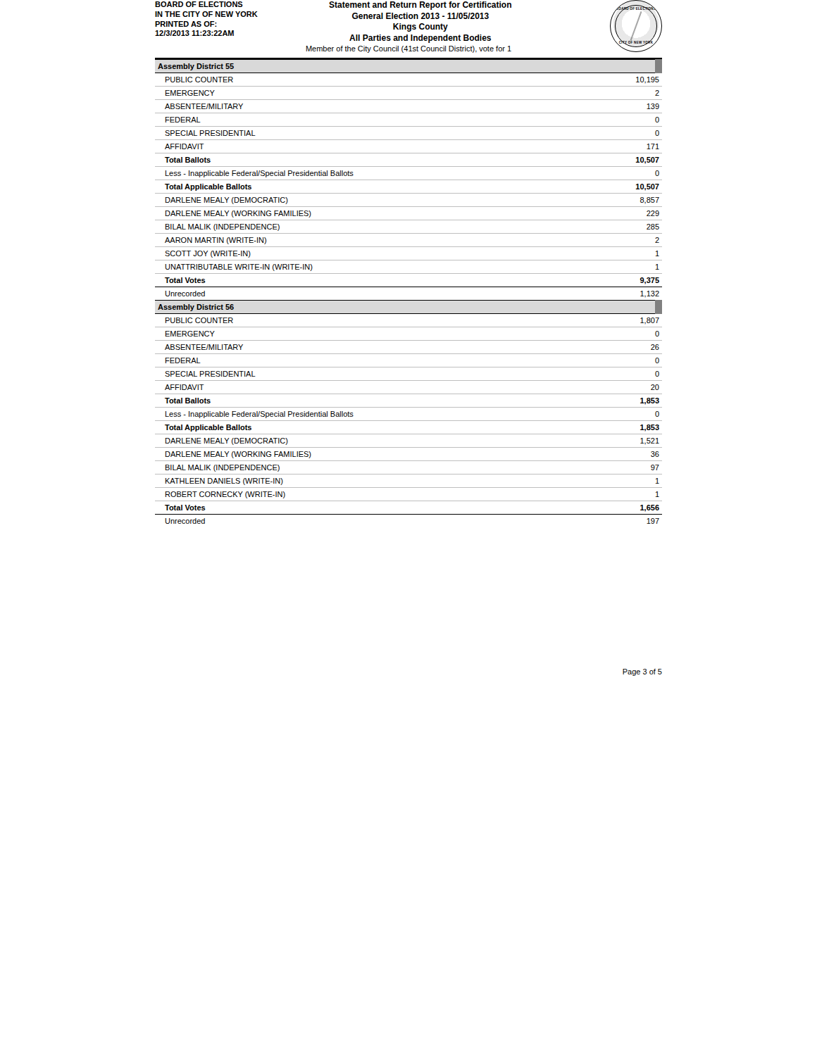BOARD OF ELECTIONS
IN THE CITY OF NEW YORK
PRINTED AS OF:
12/3/2013 11:23:22AM
BOARD OF ELECTIONS
CITY OF NEW YORK
Statement and Return Report for Certification
General Election 2013 - 11/05/2013
Kings County
All Parties and Independent Bodies
Member of the City Council (41st Council District), vote for 1
Assembly District 55
| PUBLIC COUNTER | 10,195 |
| EMERGENCY | 2 |
| ABSENTEE/MILITARY | 139 |
| FEDERAL | 0 |
| SPECIAL PRESIDENTIAL | 0 |
| AFFIDAVIT | 171 |
| Total Ballots | 10,507 |
| Less - Inapplicable Federal/Special Presidential Ballots | 0 |
| Total Applicable Ballots | 10,507 |
| DARLENE MEALY (DEMOCRATIC) | 8,857 |
| DARLENE MEALY (WORKING FAMILIES) | 229 |
| BILAL MALIK (INDEPENDENCE) | 285 |
| AARON MARTIN (WRITE-IN) | 2 |
| SCOTT JOY (WRITE-IN) | 1 |
| UNATTRIBUTABLE WRITE-IN (WRITE-IN) | 1 |
| Total Votes | 9,375 |
| Unrecorded | 1,132 |
Assembly District 56
| PUBLIC COUNTER | 1,807 |
| EMERGENCY | 0 |
| ABSENTEE/MILITARY | 26 |
| FEDERAL | 0 |
| SPECIAL PRESIDENTIAL | 0 |
| AFFIDAVIT | 20 |
| Total Ballots | 1,853 |
| Less - Inapplicable Federal/Special Presidential Ballots | 0 |
| Total Applicable Ballots | 1,853 |
| DARLENE MEALY (DEMOCRATIC) | 1,521 |
| DARLENE MEALY (WORKING FAMILIES) | 36 |
| BILAL MALIK (INDEPENDENCE) | 97 |
| KATHLEEN DANIELS (WRITE-IN) | 1 |
| ROBERT CORNECKY (WRITE-IN) | 1 |
| Total Votes | 1,656 |
| Unrecorded | 197 |
Page 3 of 5